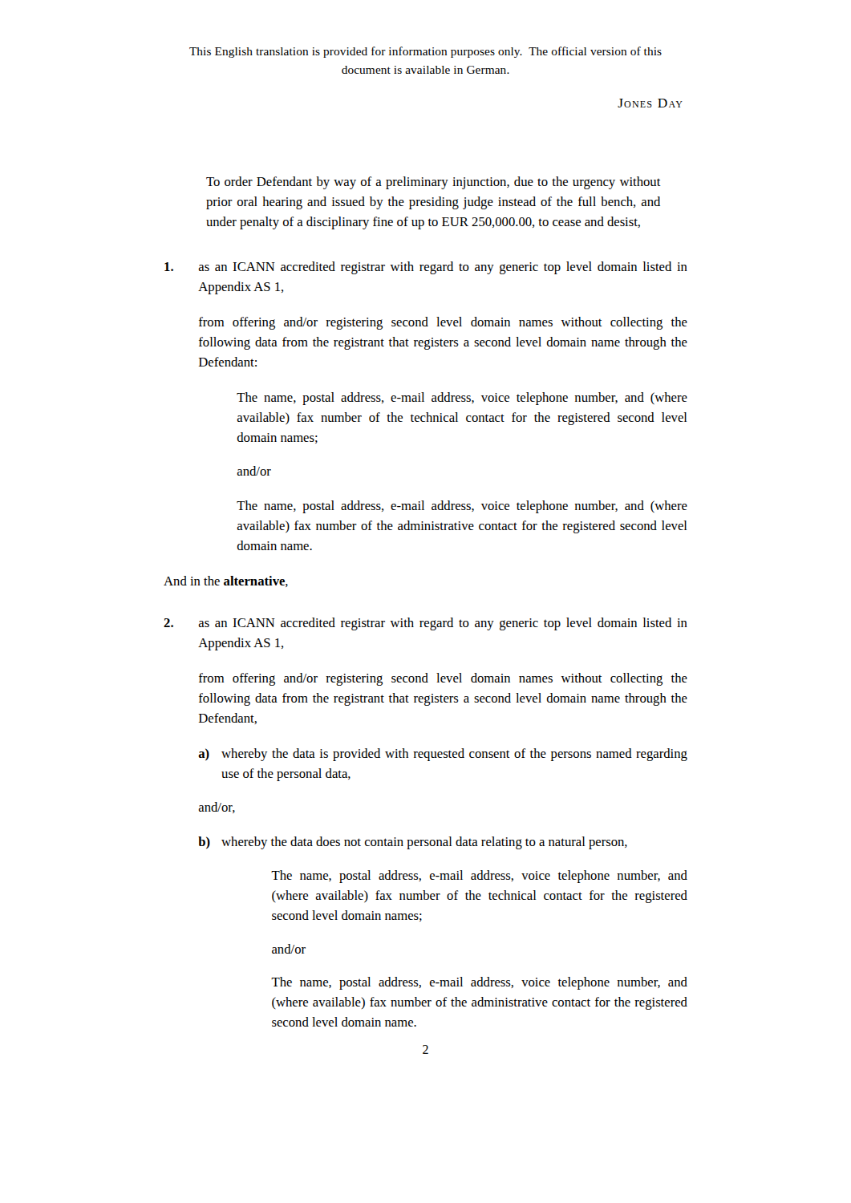This English translation is provided for information purposes only. The official version of this document is available in German.
Jones Day
To order Defendant by way of a preliminary injunction, due to the urgency without prior oral hearing and issued by the presiding judge instead of the full bench, and under penalty of a disciplinary fine of up to EUR 250,000.00, to cease and desist,
1.
as an ICANN accredited registrar with regard to any generic top level domain listed in Appendix AS 1,
from offering and/or registering second level domain names without collecting the following data from the registrant that registers a second level domain name through the Defendant:
The name, postal address, e-mail address, voice telephone number, and (where available) fax number of the technical contact for the registered second level domain names;
and/or
The name, postal address, e-mail address, voice telephone number, and (where available) fax number of the administrative contact for the registered second level domain name.
And in the alternative,
2.
as an ICANN accredited registrar with regard to any generic top level domain listed in Appendix AS 1,
from offering and/or registering second level domain names without collecting the following data from the registrant that registers a second level domain name through the Defendant,
a) whereby the data is provided with requested consent of the persons named regarding use of the personal data,
and/or,
b) whereby the data does not contain personal data relating to a natural person,
The name, postal address, e-mail address, voice telephone number, and (where available) fax number of the technical contact for the registered second level domain names;
and/or
The name, postal address, e-mail address, voice telephone number, and (where available) fax number of the administrative contact for the registered second level domain name.
2